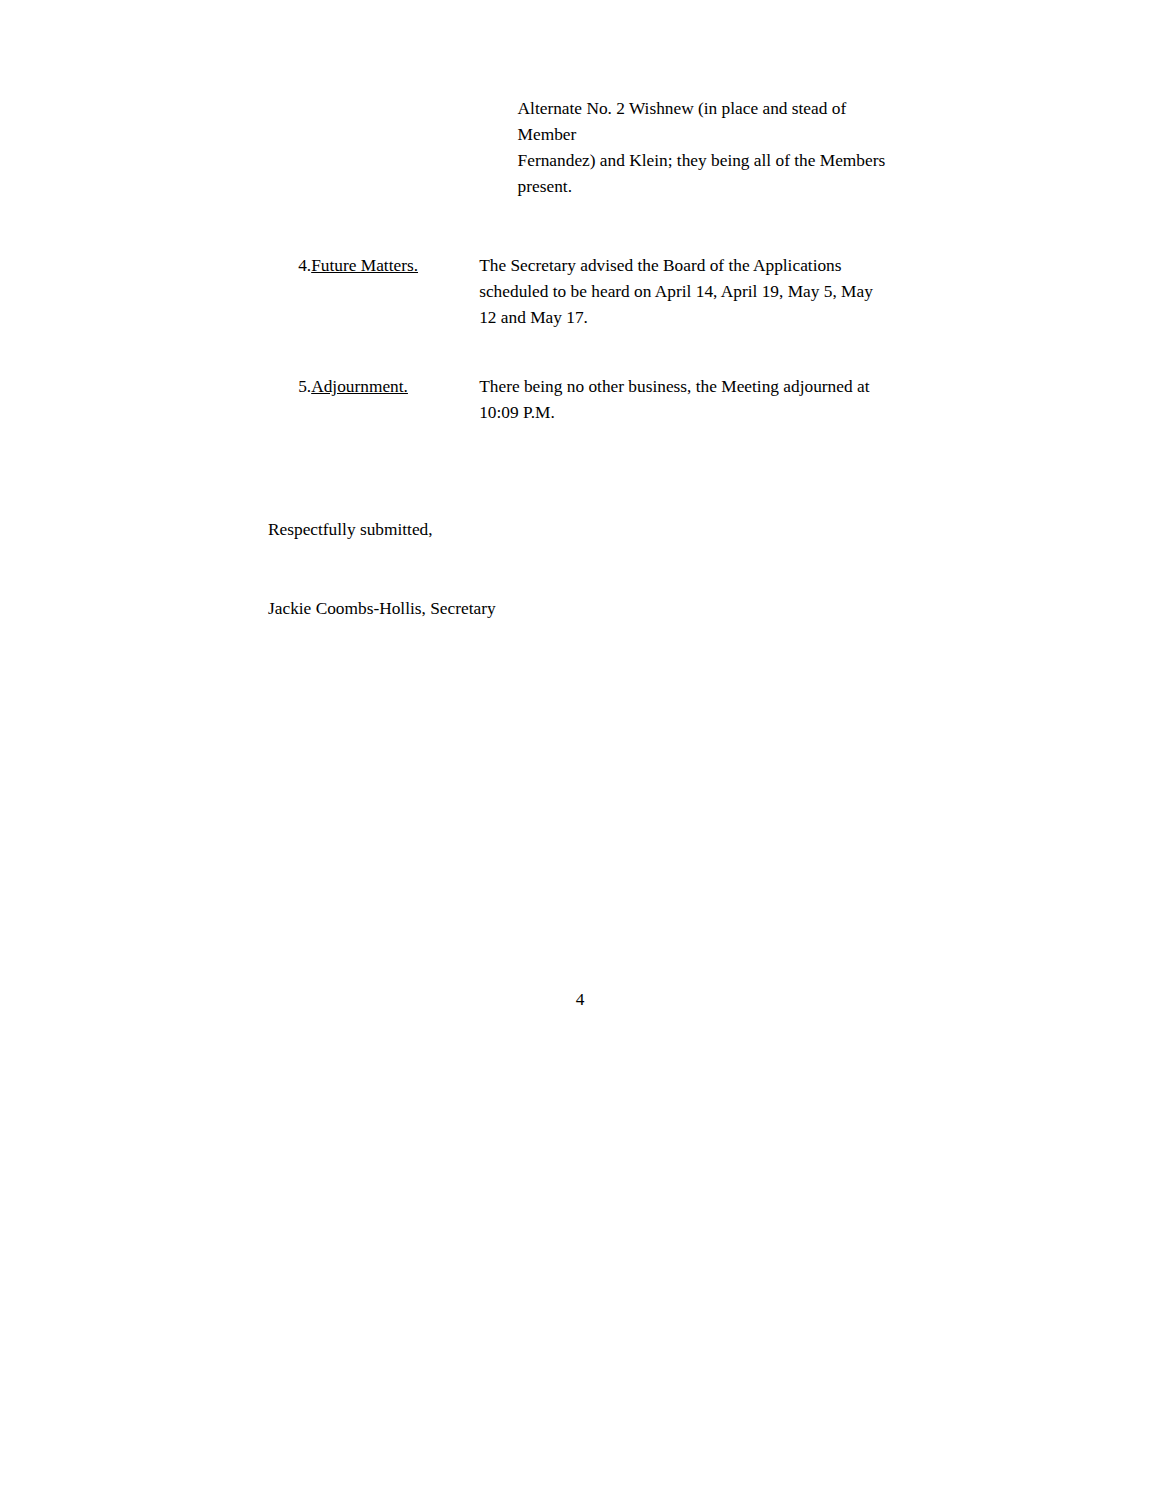Alternate No. 2 Wishnew (in place and stead of Member
Fernandez) and Klein; they being all of the Members present.
| 4. | Future Matters. | The Secretary advised the Board of the Applications scheduled to be heard on April 14, April 19, May 5, May 12 and May 17. |
| 5. | Adjournment. | There being no other business, the Meeting adjourned at 10:09 P.M. |
Respectfully submitted,
Jackie Coombs-Hollis, Secretary
4